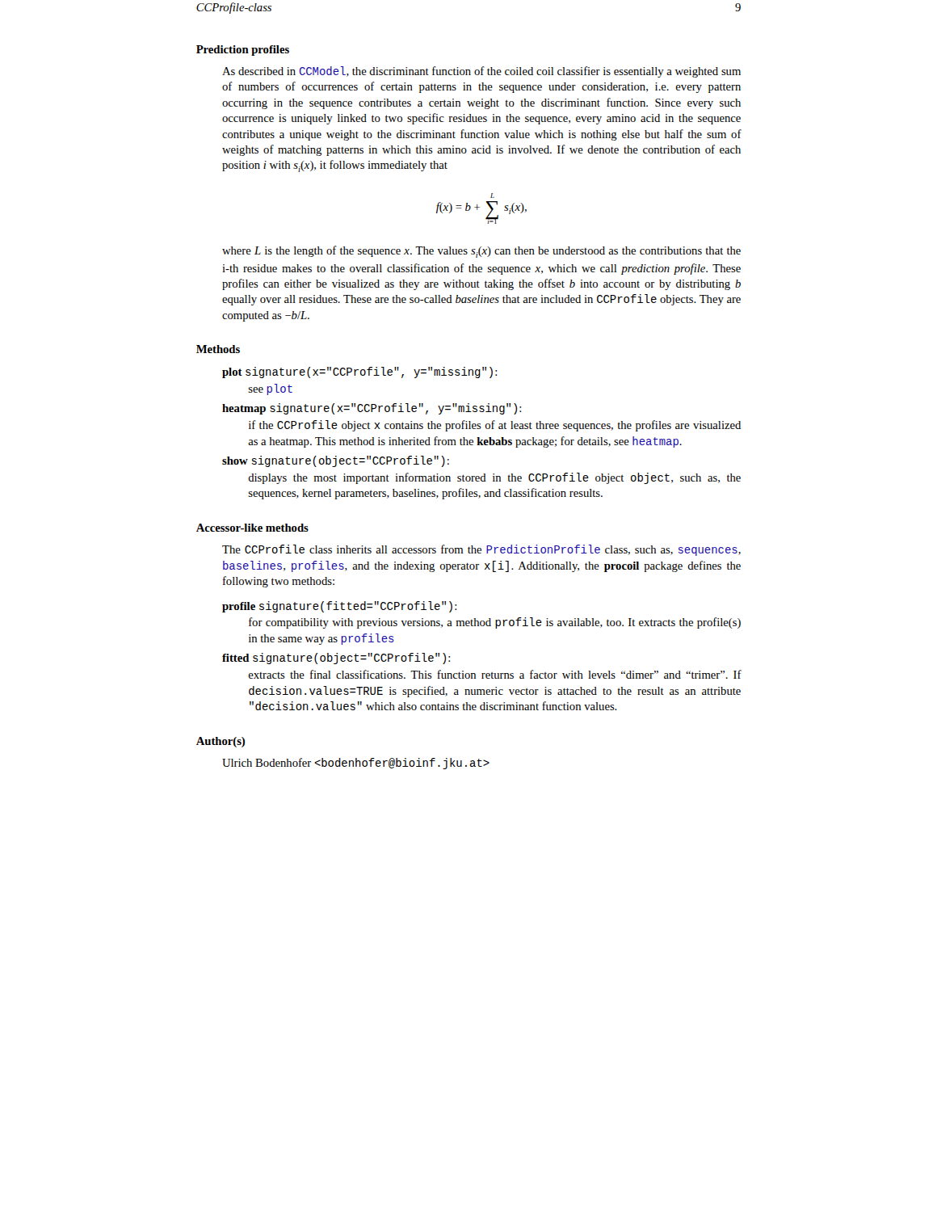CCProfile-class 9
Prediction profiles
As described in CCModel, the discriminant function of the coiled coil classifier is essentially a weighted sum of numbers of occurrences of certain patterns in the sequence under consideration, i.e. every pattern occurring in the sequence contributes a certain weight to the discriminant function. Since every such occurrence is uniquely linked to two specific residues in the sequence, every amino acid in the sequence contributes a unique weight to the discriminant function value which is nothing else but half the sum of weights of matching patterns in which this amino acid is involved. If we denote the contribution of each position i with si(x), it follows immediately that
f(x) = b + L ∑ i=1 si(x),
where L is the length of the sequence x. The values si(x) can then be understood as the contributions that the i-th residue makes to the overall classification of the sequence x, which we call prediction profile. These profiles can either be visualized as they are without taking the offset b into account or by distributing b equally over all residues. These are the so-called baselines that are included in CCProfile objects. They are computed as −b/L.
Methods
plot signature(x="CCProfile", y="missing"):
see plot
heatmap signature(x="CCProfile", y="missing"):
if the CCProfile object x contains the profiles of at least three sequences, the profiles are visualized as a heatmap. This method is inherited from the kebabs package; for details, see heatmap.
show signature(object="CCProfile"):
displays the most important information stored in the CCProfile object object, such as, the sequences, kernel parameters, baselines, profiles, and classification results.
Accessor-like methods
The CCProfile class inherits all accessors from the PredictionProfile class, such as, sequences, baselines, profiles, and the indexing operator x[i]. Additionally, the procoil package defines the following two methods:
profile signature(fitted="CCProfile"):
for compatibility with previous versions, a method profile is available, too. It extracts the profile(s) in the same way as profiles
fitted signature(object="CCProfile"):
extracts the final classifications. This function returns a factor with levels “dimer” and “trimer”. If decision.values=TRUE is specified, a numeric vector is attached to the result as an attribute "decision.values" which also contains the discriminant function values.
Author(s)
Ulrich Bodenhofer <bodenhofer@bioinf.jku.at>